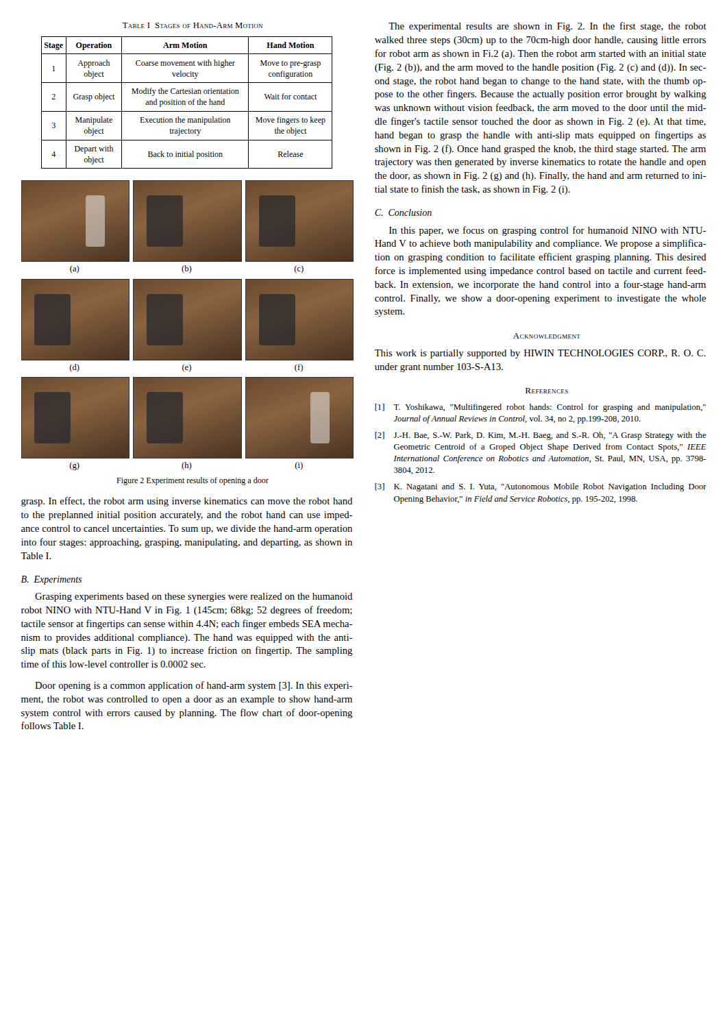Table I Stages of Hand-Arm Motion
| Stage | Operation | Arm Motion | Hand Motion |
| --- | --- | --- | --- |
| 1 | Approach object | Coarse movement with higher velocity | Move to pre-grasp configuration |
| 2 | Grasp object | Modify the Cartesian orientation and position of the hand | Wait for contact |
| 3 | Manipulate object | Execution the manipulation trajectory | Move fingers to keep the object |
| 4 | Depart with object | Back to initial position | Release |
(a)
(b)
(c)
(d)
(e)
(f)
(g)
(h)
(i)
Figure 2 Experiment results of opening a door
grasp. In effect, the robot arm using inverse kinematics can move the robot hand to the preplanned initial position accurately, and the robot hand can use impedance control to cancel uncertainties. To sum up, we divide the hand-arm operation into four stages: approaching, grasping, manipulating, and departing, as shown in Table I.
B. Experiments
Grasping experiments based on these synergies were realized on the humanoid robot NINO with NTU-Hand V in Fig. 1 (145cm; 68kg; 52 degrees of freedom; tactile sensor at fingertips can sense within 4.4N; each finger embeds SEA mechanism to provides additional compliance). The hand was equipped with the anti-slip mats (black parts in Fig. 1) to increase friction on fingertip. The sampling time of this low-level controller is 0.0002 sec.
Door opening is a common application of hand-arm system [3]. In this experiment, the robot was controlled to open a door as an example to show hand-arm system control with errors caused by planning. The flow chart of door-opening follows Table I.
The experimental results are shown in Fig. 2. In the first stage, the robot walked three steps (30cm) up to the 70cm-high door handle, causing little errors for robot arm as shown in Fi.2 (a). Then the robot arm started with an initial state (Fig. 2 (b)), and the arm moved to the handle position (Fig. 2 (c) and (d)). In second stage, the robot hand began to change to the hand state, with the thumb oppose to the other fingers. Because the actually position error brought by walking was unknown without vision feedback, the arm moved to the door until the middle finger's tactile sensor touched the door as shown in Fig. 2 (e). At that time, hand began to grasp the handle with anti-slip mats equipped on fingertips as shown in Fig. 2 (f). Once hand grasped the knob, the third stage started. The arm trajectory was then generated by inverse kinematics to rotate the handle and open the door, as shown in Fig. 2 (g) and (h). Finally, the hand and arm returned to initial state to finish the task, as shown in Fig. 2 (i).
C. Conclusion
In this paper, we focus on grasping control for humanoid NINO with NTU-Hand V to achieve both manipulability and compliance. We propose a simplification on grasping condition to facilitate efficient grasping planning. This desired force is implemented using impedance control based on tactile and current feedback. In extension, we incorporate the hand control into a four-stage hand-arm control. Finally, we show a door-opening experiment to investigate the whole system.
Acknowledgment
This work is partially supported by HIWIN TECHNOLOGIES CORP., R. O. C. under grant number 103-S-A13.
References
T. Yoshikawa, "Multifingered robot hands: Control for grasping and manipulation," Journal of Annual Reviews in Control, vol. 34, no 2, pp.199-208, 2010.
J.-H. Bae, S.-W. Park, D. Kim, M.-H. Baeg, and S.-R. Oh, "A Grasp Strategy with the Geometric Centroid of a Groped Object Shape Derived from Contact Spots," IEEE International Conference on Robotics and Automation, St. Paul, MN, USA, pp. 3798-3804, 2012.
K. Nagatani and S. I. Yuta, "Autonomous Mobile Robot Navigation Including Door Opening Behavior," in Field and Service Robotics, pp. 195-202, 1998.